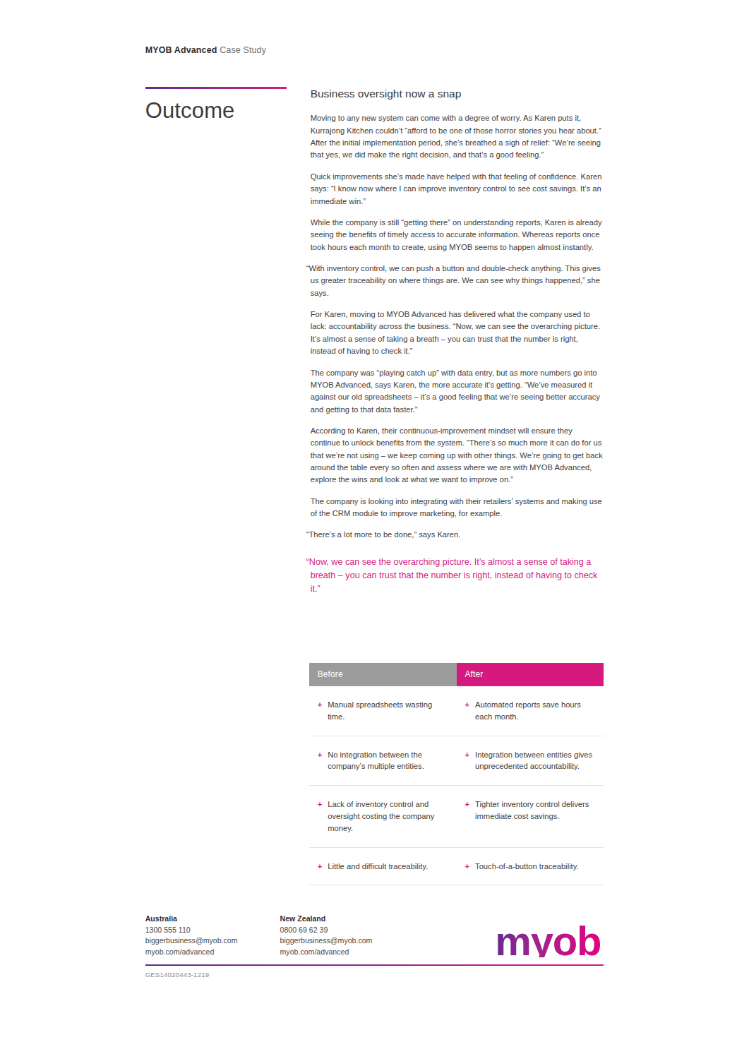MYOB Advanced Case Study
Outcome
Business oversight now a snap
Moving to any new system can come with a degree of worry. As Karen puts it, Kurrajong Kitchen couldn’t “afford to be one of those horror stories you hear about.” After the initial implementation period, she’s breathed a sigh of relief: “We’re seeing that yes, we did make the right decision, and that’s a good feeling.”
Quick improvements she’s made have helped with that feeling of confidence. Karen says: “I know now where I can improve inventory control to see cost savings. It’s an immediate win.”
While the company is still “getting there” on understanding reports, Karen is already seeing the benefits of timely access to accurate information. Whereas reports once took hours each month to create, using MYOB seems to happen almost instantly.
“With inventory control, we can push a button and double-check anything. This gives us greater traceability on where things are. We can see why things happened,” she says.
For Karen, moving to MYOB Advanced has delivered what the company used to lack: accountability across the business. “Now, we can see the overarching picture. It’s almost a sense of taking a breath – you can trust that the number is right, instead of having to check it.”
The company was “playing catch up” with data entry, but as more numbers go into MYOB Advanced, says Karen, the more accurate it’s getting. “We’ve measured it against our old spreadsheets – it’s a good feeling that we’re seeing better accuracy and getting to that data faster.”
According to Karen, their continuous-improvement mindset will ensure they continue to unlock benefits from the system. “There’s so much more it can do for us that we’re not using – we keep coming up with other things. We’re going to get back around the table every so often and assess where we are with MYOB Advanced, explore the wins and look at what we want to improve on.”
The company is looking into integrating with their retailers’ systems and making use of the CRM module to improve marketing, for example.
“There’s a lot more to be done,” says Karen.
“Now, we can see the overarching picture. It’s almost a sense of taking a breath – you can trust that the number is right, instead of having to check it.”
| Before | After |
| --- | --- |
| + Manual spreadsheets wasting time. | + Automated reports save hours each month. |
| + No integration between the company’s multiple entities. | + Integration between entities gives unprecedented accountability. |
| + Lack of inventory control and oversight costing the company money. | + Tighter inventory control delivers immediate cost savings. |
| + Little and difficult traceability. | + Touch-of-a-button traceability. |
Australia 1300 555 110
biggerbusiness@myob.com
myob.com/advanced
New Zealand 0800 69 62 39
biggerbusiness@myob.com
myob.com/advanced
myob
GES14020443-1219